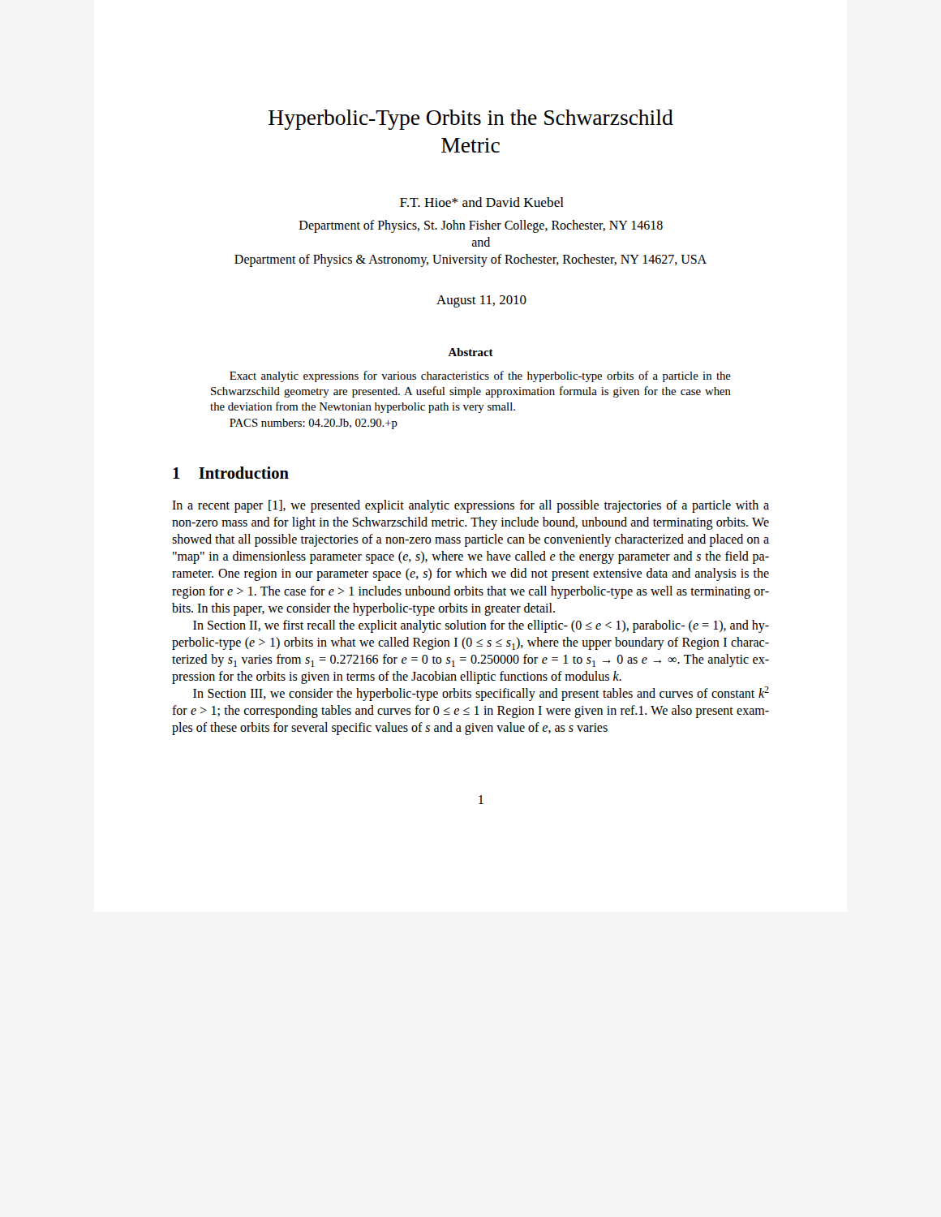Hyperbolic-Type Orbits in the Schwarzschild
Metric
F.T. Hioe* and David Kuebel
Department of Physics, St. John Fisher College, Rochester, NY 14618 and Department of Physics & Astronomy, University of Rochester, Rochester, NY 14627, USA
August 11, 2010
Abstract
Exact analytic expressions for various characteristics of the hyperbolic-type orbits of a particle in the Schwarzschild geometry are presented. A useful simple approximation formula is given for the case when the deviation from the Newtonian hyperbolic path is very small.
PACS numbers: 04.20.Jb, 02.90.+p
1 Introduction
In a recent paper [1], we presented explicit analytic expressions for all possible trajectories of a particle with a non-zero mass and for light in the Schwarzschild metric. They include bound, unbound and terminating orbits. We showed that all possible trajectories of a non-zero mass particle can be conveniently characterized and placed on a "map" in a dimensionless parameter space (e, s), where we have called e the energy parameter and s the field parameter. One region in our parameter space (e, s) for which we did not present extensive data and analysis is the region for e > 1. The case for e > 1 includes unbound orbits that we call hyperbolic-type as well as terminating orbits. In this paper, we consider the hyperbolic-type orbits in greater detail.
In Section II, we first recall the explicit analytic solution for the elliptic- (0 ≤ e < 1), parabolic- (e = 1), and hyperbolic-type (e > 1) orbits in what we called Region I (0 ≤ s ≤ s1), where the upper boundary of Region I characterized by s1 varies from s1 = 0.272166 for e = 0 to s1 = 0.250000 for e = 1 to s1 → 0 as e → ∞. The analytic expression for the orbits is given in terms of the Jacobian elliptic functions of modulus k.
In Section III, we consider the hyperbolic-type orbits specifically and present tables and curves of constant k2 for e > 1; the corresponding tables and curves for 0 ≤ e ≤ 1 in Region I were given in ref.1. We also present examples of these orbits for several specific values of s and a given value of e, as s varies
1